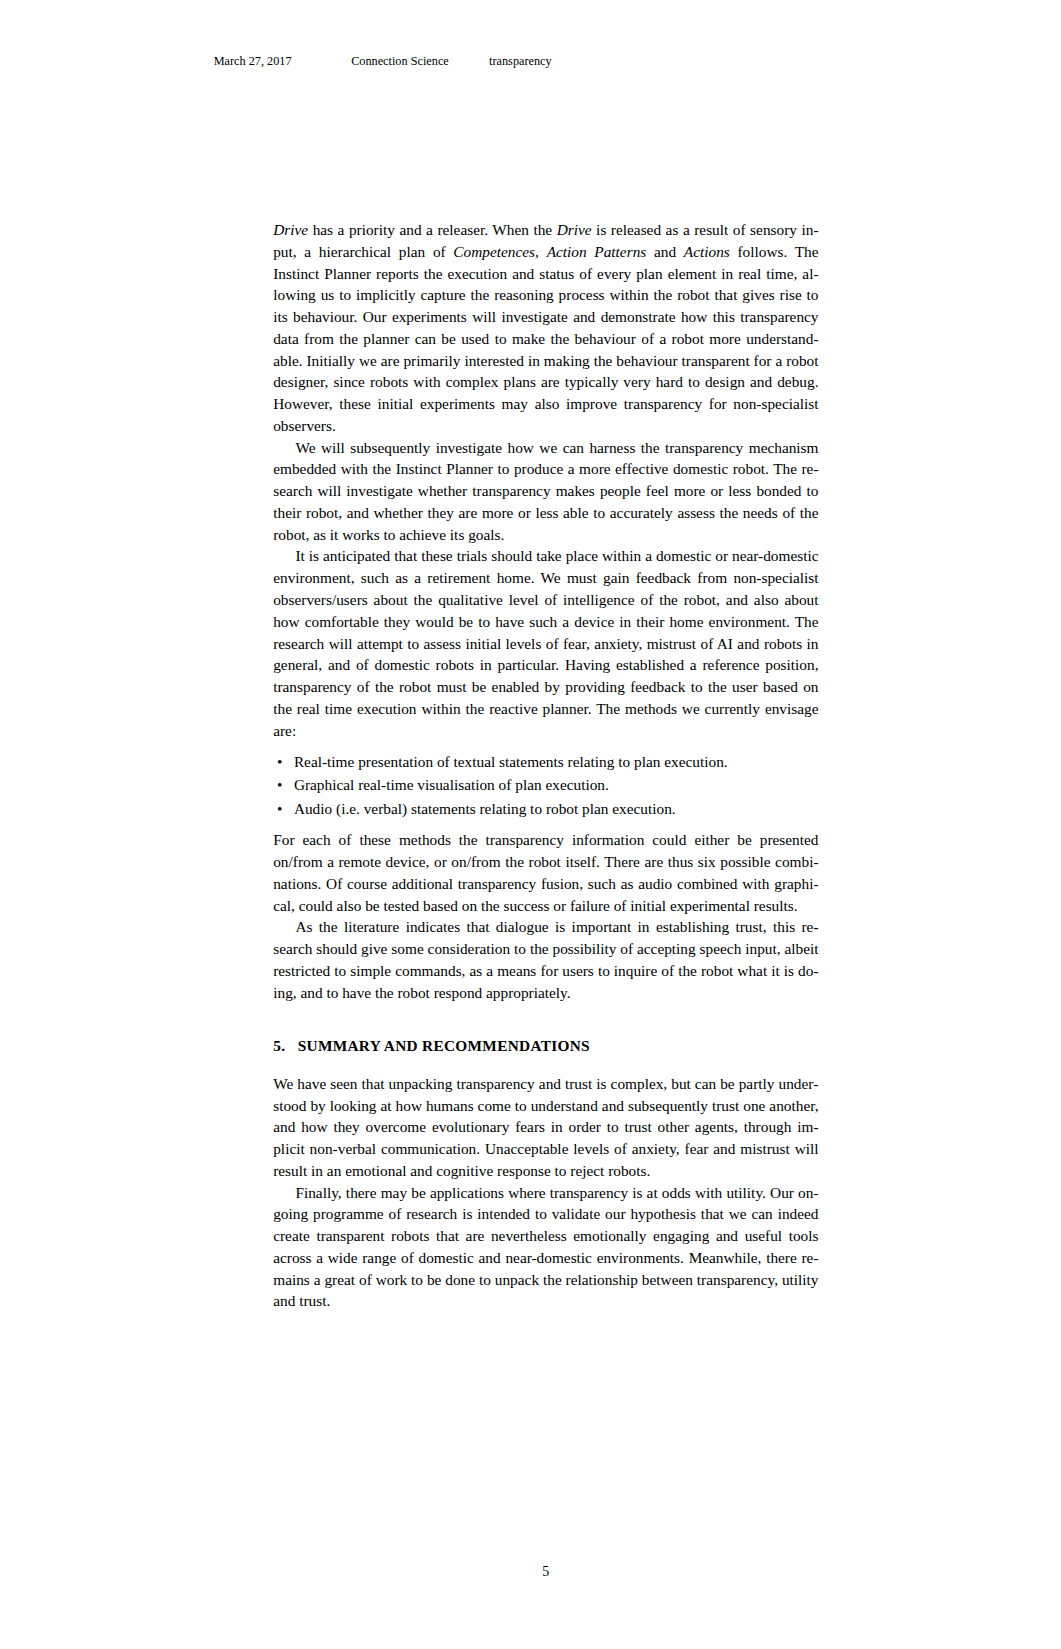March 27, 2017 Connection Science transparency
Drive has a priority and a releaser. When the Drive is released as a result of sensory input, a hierarchical plan of Competences, Action Patterns and Actions follows. The Instinct Planner reports the execution and status of every plan element in real time, allowing us to implicitly capture the reasoning process within the robot that gives rise to its behaviour. Our experiments will investigate and demonstrate how this transparency data from the planner can be used to make the behaviour of a robot more understandable. Initially we are primarily interested in making the behaviour transparent for a robot designer, since robots with complex plans are typically very hard to design and debug. However, these initial experiments may also improve transparency for non-specialist observers.
We will subsequently investigate how we can harness the transparency mechanism embedded with the Instinct Planner to produce a more effective domestic robot. The research will investigate whether transparency makes people feel more or less bonded to their robot, and whether they are more or less able to accurately assess the needs of the robot, as it works to achieve its goals.
It is anticipated that these trials should take place within a domestic or near-domestic environment, such as a retirement home. We must gain feedback from non-specialist observers/users about the qualitative level of intelligence of the robot, and also about how comfortable they would be to have such a device in their home environment. The research will attempt to assess initial levels of fear, anxiety, mistrust of AI and robots in general, and of domestic robots in particular. Having established a reference position, transparency of the robot must be enabled by providing feedback to the user based on the real time execution within the reactive planner. The methods we currently envisage are:
Real-time presentation of textual statements relating to plan execution.
Graphical real-time visualisation of plan execution.
Audio (i.e. verbal) statements relating to robot plan execution.
For each of these methods the transparency information could either be presented on/from a remote device, or on/from the robot itself. There are thus six possible combinations. Of course additional transparency fusion, such as audio combined with graphical, could also be tested based on the success or failure of initial experimental results.
As the literature indicates that dialogue is important in establishing trust, this research should give some consideration to the possibility of accepting speech input, albeit restricted to simple commands, as a means for users to inquire of the robot what it is doing, and to have the robot respond appropriately.
5. SUMMARY AND RECOMMENDATIONS
We have seen that unpacking transparency and trust is complex, but can be partly understood by looking at how humans come to understand and subsequently trust one another, and how they overcome evolutionary fears in order to trust other agents, through implicit non-verbal communication. Unacceptable levels of anxiety, fear and mistrust will result in an emotional and cognitive response to reject robots.
Finally, there may be applications where transparency is at odds with utility. Our ongoing programme of research is intended to validate our hypothesis that we can indeed create transparent robots that are nevertheless emotionally engaging and useful tools across a wide range of domestic and near-domestic environments. Meanwhile, there remains a great of work to be done to unpack the relationship between transparency, utility and trust.
5